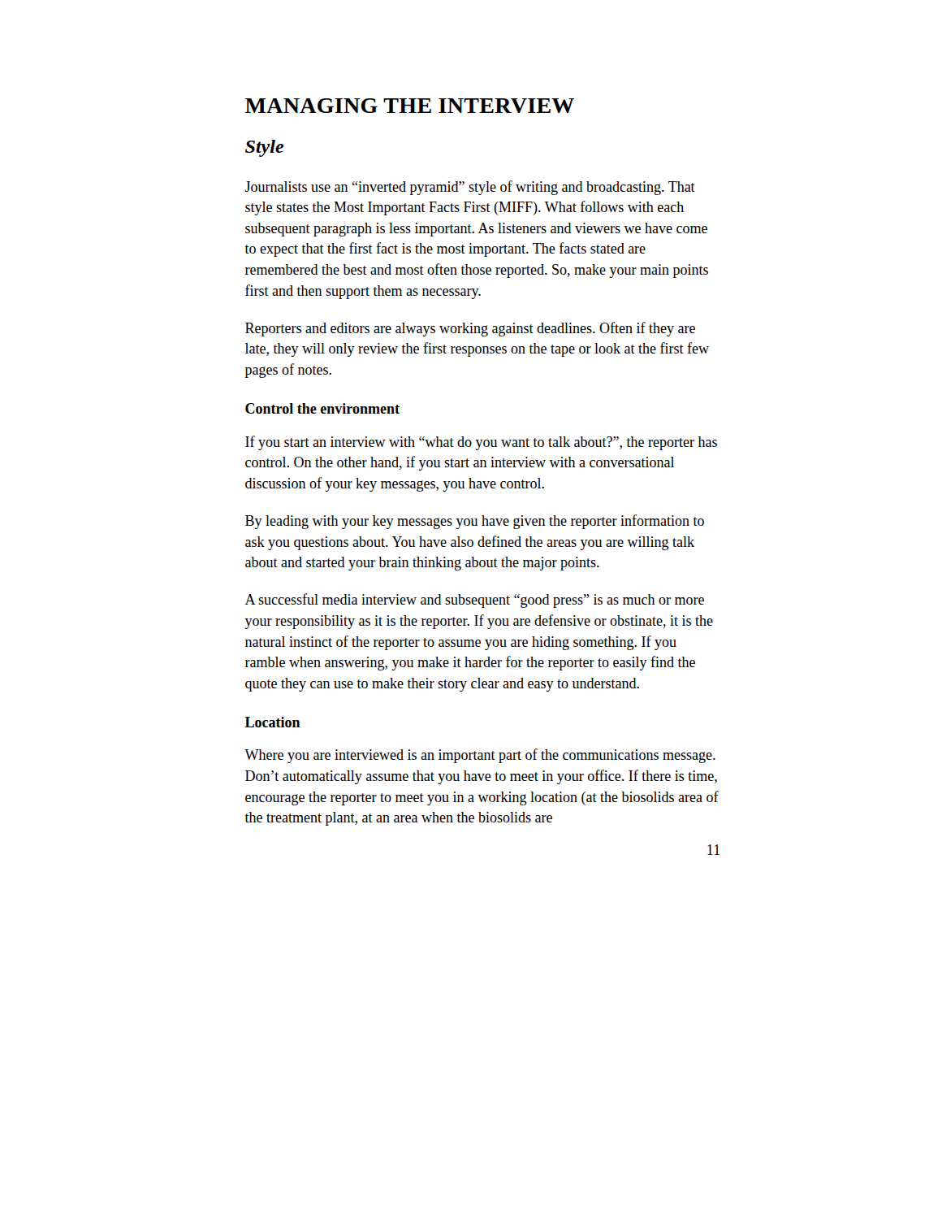MANAGING THE INTERVIEW
Style
Journalists use an “inverted pyramid” style of writing and broadcasting. That style states the Most Important Facts First (MIFF). What follows with each subsequent paragraph is less important. As listeners and viewers we have come to expect that the first fact is the most important. The facts stated are remembered the best and most often those reported. So, make your main points first and then support them as necessary.
Reporters and editors are always working against deadlines. Often if they are late, they will only review the first responses on the tape or look at the first few pages of notes.
Control the environment
If you start an interview with “what do you want to talk about?”, the reporter has control. On the other hand, if you start an interview with a conversational discussion of your key messages, you have control.
By leading with your key messages you have given the reporter information to ask you questions about. You have also defined the areas you are willing talk about and started your brain thinking about the major points.
A successful media interview and subsequent “good press” is as much or more your responsibility as it is the reporter. If you are defensive or obstinate, it is the natural instinct of the reporter to assume you are hiding something. If you ramble when answering, you make it harder for the reporter to easily find the quote they can use to make their story clear and easy to understand.
Location
Where you are interviewed is an important part of the communications message. Don’t automatically assume that you have to meet in your office. If there is time, encourage the reporter to meet you in a working location (at the biosolids area of the treatment plant, at an area when the biosolids are
11